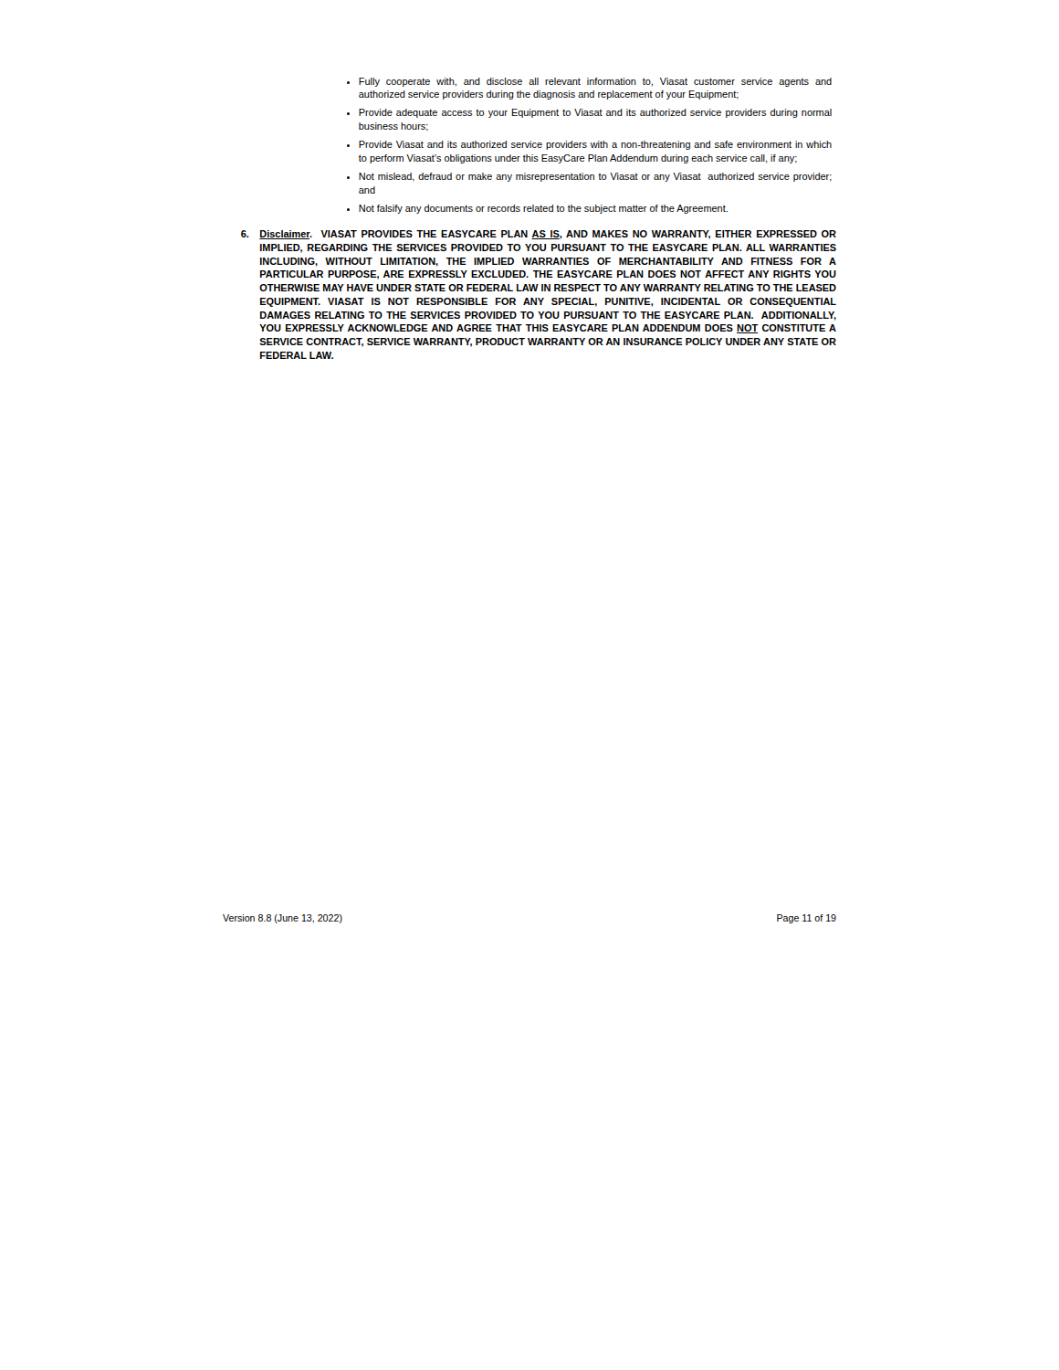Fully cooperate with, and disclose all relevant information to, Viasat customer service agents and authorized service providers during the diagnosis and replacement of your Equipment;
Provide adequate access to your Equipment to Viasat and its authorized service providers during normal business hours;
Provide Viasat and its authorized service providers with a non-threatening and safe environment in which to perform Viasat’s obligations under this EasyCare Plan Addendum during each service call, if any;
Not mislead, defraud or make any misrepresentation to Viasat or any Viasat authorized service provider; and
Not falsify any documents or records related to the subject matter of the Agreement.
6.
Disclaimer. VIASAT PROVIDES THE EASYCARE PLAN AS IS, AND MAKES NO WARRANTY, EITHER EXPRESSED OR IMPLIED, REGARDING THE SERVICES PROVIDED TO YOU PURSUANT TO THE EASYCARE PLAN. ALL WARRANTIES INCLUDING, WITHOUT LIMITATION, THE IMPLIED WARRANTIES OF MERCHANTABILITY AND FITNESS FOR A PARTICULAR PURPOSE, ARE EXPRESSLY EXCLUDED. THE EASYCARE PLAN DOES NOT AFFECT ANY RIGHTS YOU OTHERWISE MAY HAVE UNDER STATE OR FEDERAL LAW IN RESPECT TO ANY WARRANTY RELATING TO THE LEASED EQUIPMENT. VIASAT IS NOT RESPONSIBLE FOR ANY SPECIAL, PUNITIVE, INCIDENTAL OR CONSEQUENTIAL DAMAGES RELATING TO THE SERVICES PROVIDED TO YOU PURSUANT TO THE EASYCARE PLAN. ADDITIONALLY, YOU EXPRESSLY ACKNOWLEDGE AND AGREE THAT THIS EASYCARE PLAN ADDENDUM DOES NOT CONSTITUTE A SERVICE CONTRACT, SERVICE WARRANTY, PRODUCT WARRANTY OR AN INSURANCE POLICY UNDER ANY STATE OR FEDERAL LAW.
Version 8.8 (June 13, 2022) Page 11 of 19